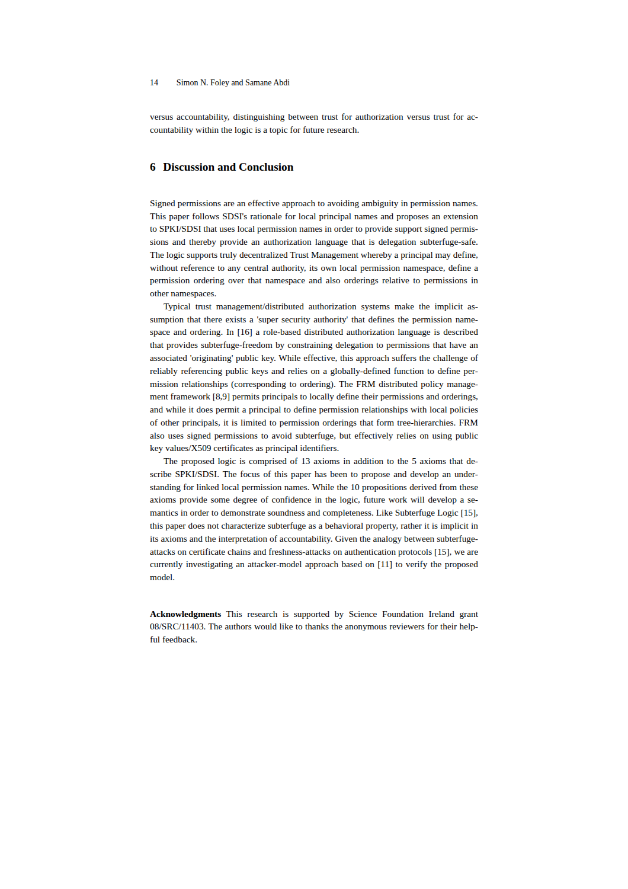14 Simon N. Foley and Samane Abdi
versus accountability, distinguishing between trust for authorization versus trust for accountability within the logic is a topic for future research.
6 Discussion and Conclusion
Signed permissions are an effective approach to avoiding ambiguity in permission names. This paper follows SDSI's rationale for local principal names and proposes an extension to SPKI/SDSI that uses local permission names in order to provide support signed permissions and thereby provide an authorization language that is delegation subterfuge-safe. The logic supports truly decentralized Trust Management whereby a principal may define, without reference to any central authority, its own local permission namespace, define a permission ordering over that namespace and also orderings relative to permissions in other namespaces.
Typical trust management/distributed authorization systems make the implicit assumption that there exists a 'super security authority' that defines the permission namespace and ordering. In [16] a role-based distributed authorization language is described that provides subterfuge-freedom by constraining delegation to permissions that have an associated 'originating' public key. While effective, this approach suffers the challenge of reliably referencing public keys and relies on a globally-defined function to define permission relationships (corresponding to ordering). The FRM distributed policy management framework [8,9] permits principals to locally define their permissions and orderings, and while it does permit a principal to define permission relationships with local policies of other principals, it is limited to permission orderings that form tree-hierarchies. FRM also uses signed permissions to avoid subterfuge, but effectively relies on using public key values/X509 certificates as principal identifiers.
The proposed logic is comprised of 13 axioms in addition to the 5 axioms that describe SPKI/SDSI. The focus of this paper has been to propose and develop an understanding for linked local permission names. While the 10 propositions derived from these axioms provide some degree of confidence in the logic, future work will develop a semantics in order to demonstrate soundness and completeness. Like Subterfuge Logic [15], this paper does not characterize subterfuge as a behavioral property, rather it is implicit in its axioms and the interpretation of accountability. Given the analogy between subterfuge-attacks on certificate chains and freshness-attacks on authentication protocols [15], we are currently investigating an attacker-model approach based on [11] to verify the proposed model.
Acknowledgments This research is supported by Science Foundation Ireland grant 08/SRC/11403. The authors would like to thanks the anonymous reviewers for their helpful feedback.